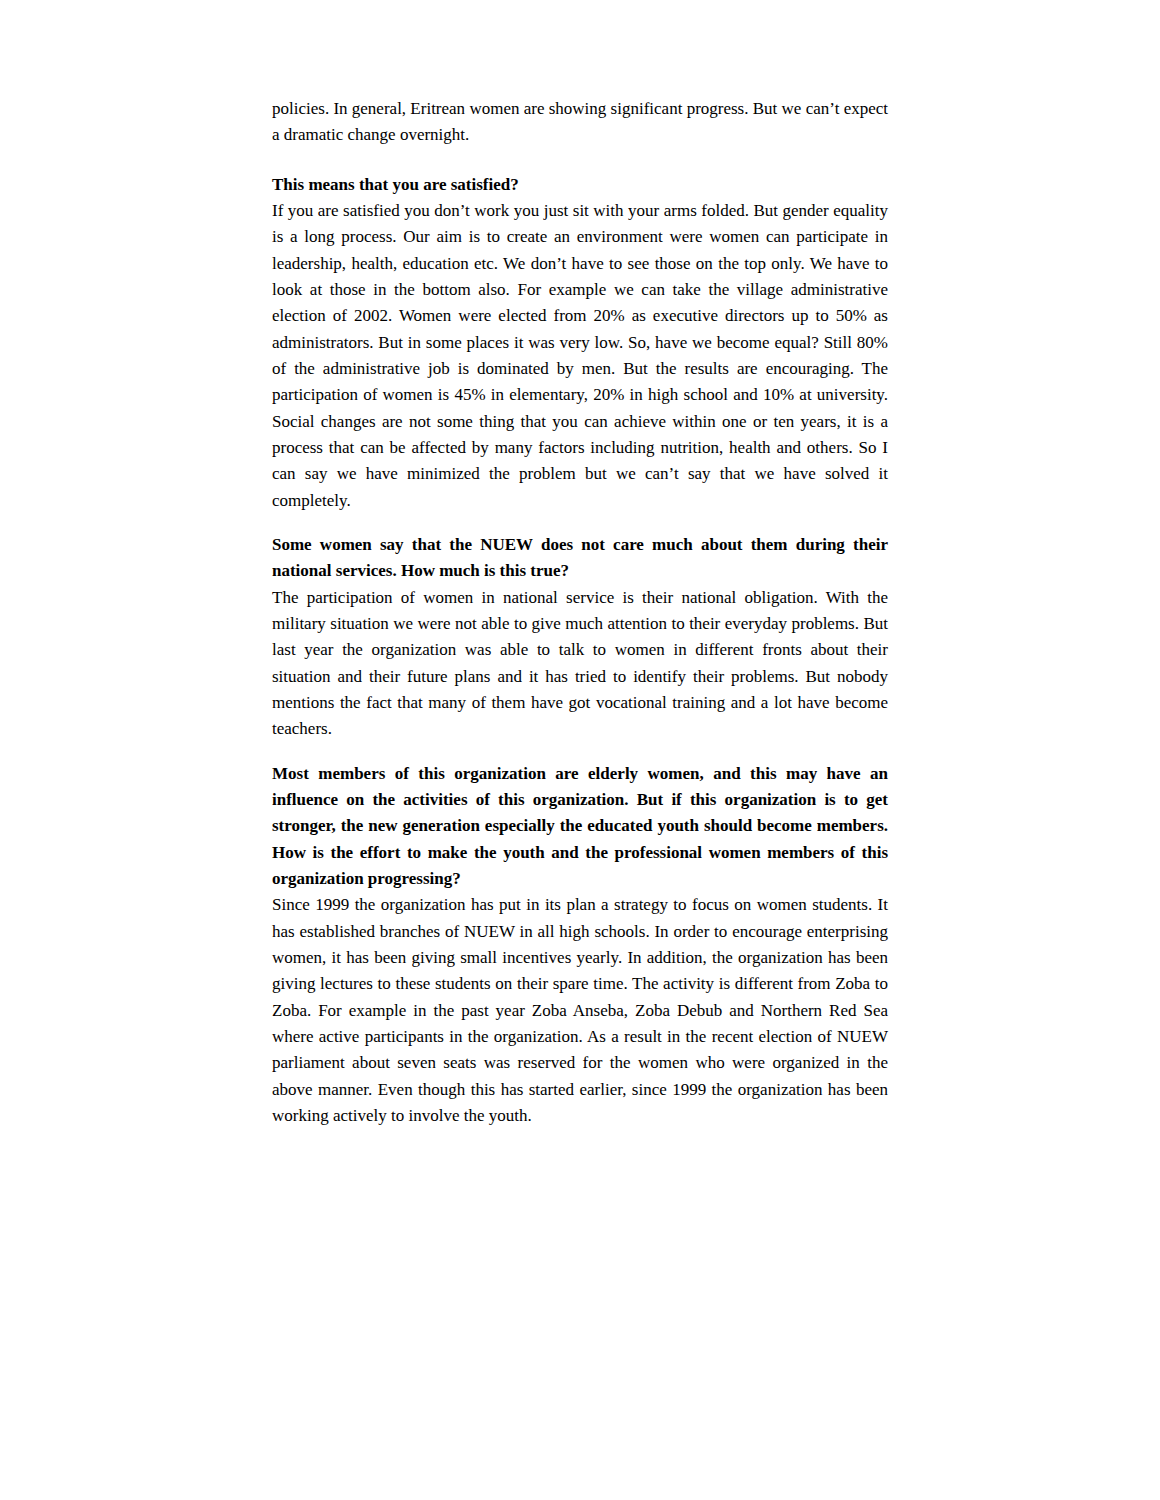policies. In general, Eritrean women are showing significant progress. But we can’t expect a dramatic change overnight.
This means that you are satisfied?
If you are satisfied you don’t work you just sit with your arms folded. But gender equality is a long process. Our aim is to create an environment were women can participate in leadership, health, education etc. We don’t have to see those on the top only. We have to look at those in the bottom also. For example we can take the village administrative election of 2002. Women were elected from 20% as executive directors up to 50% as administrators. But in some places it was very low. So, have we become equal? Still 80% of the administrative job is dominated by men. But the results are encouraging. The participation of women is 45% in elementary, 20% in high school and 10% at university. Social changes are not some thing that you can achieve within one or ten years, it is a process that can be affected by many factors including nutrition, health and others. So I can say we have minimized the problem but we can’t say that we have solved it completely.
Some women say that the NUEW does not care much about them during their national services. How much is this true?
The participation of women in national service is their national obligation. With the military situation we were not able to give much attention to their everyday problems. But last year the organization was able to talk to women in different fronts about their situation and their future plans and it has tried to identify their problems. But nobody mentions the fact that many of them have got vocational training and a lot have become teachers.
Most members of this organization are elderly women, and this may have an influence on the activities of this organization. But if this organization is to get stronger, the new generation especially the educated youth should become members. How is the effort to make the youth and the professional women members of this organization progressing?
Since 1999 the organization has put in its plan a strategy to focus on women students. It has established branches of NUEW in all high schools. In order to encourage enterprising women, it has been giving small incentives yearly. In addition, the organization has been giving lectures to these students on their spare time. The activity is different from Zoba to Zoba. For example in the past year Zoba Anseba, Zoba Debub and Northern Red Sea where active participants in the organization. As a result in the recent election of NUEW parliament about seven seats was reserved for the women who were organized in the above manner. Even though this has started earlier, since 1999 the organization has been working actively to involve the youth.